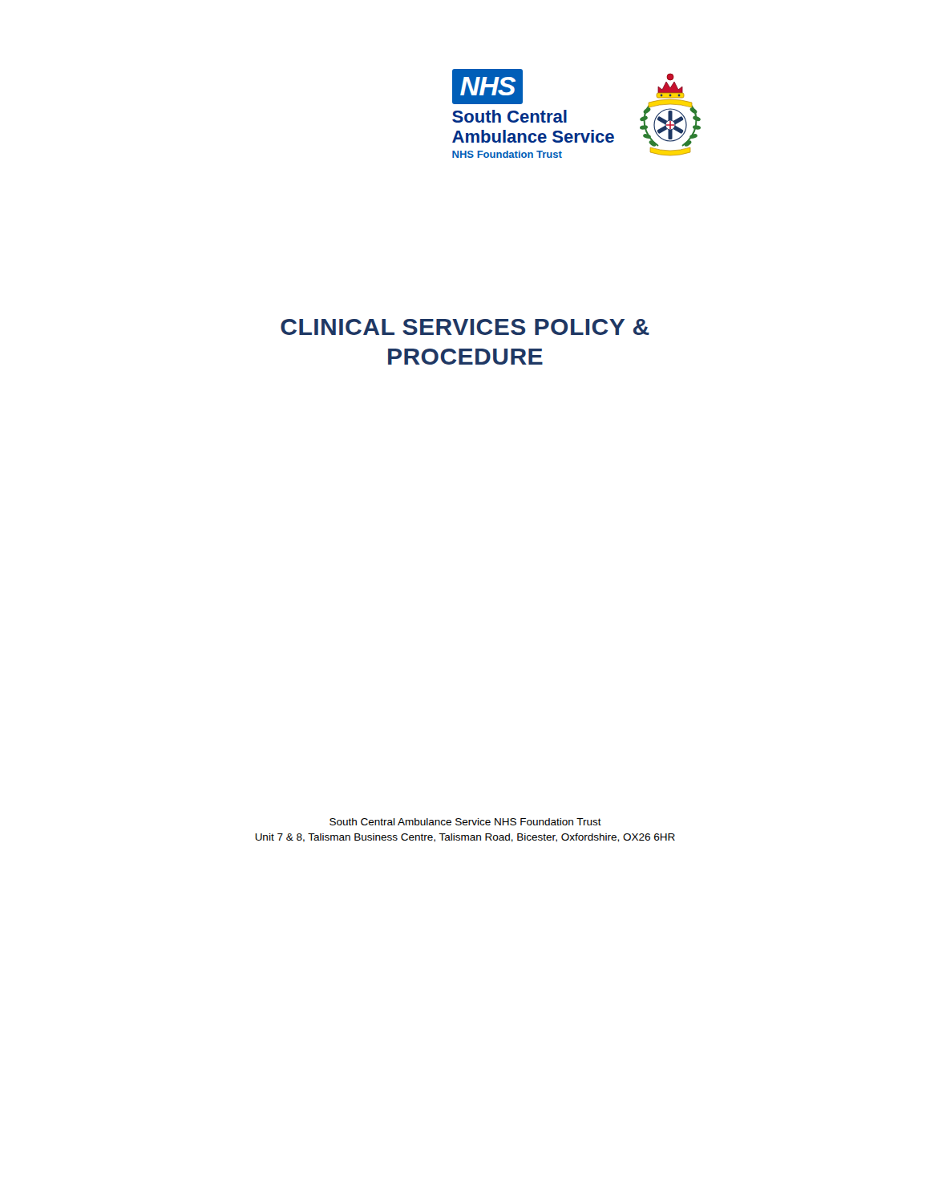NHS
South Central
Ambulance Service
NHS Foundation Trust
CLINICAL SERVICES POLICY &
PROCEDURE
South Central Ambulance Service NHS Foundation Trust
Unit 7 & 8, Talisman Business Centre, Talisman Road, Bicester, Oxfordshire, OX26 6HR